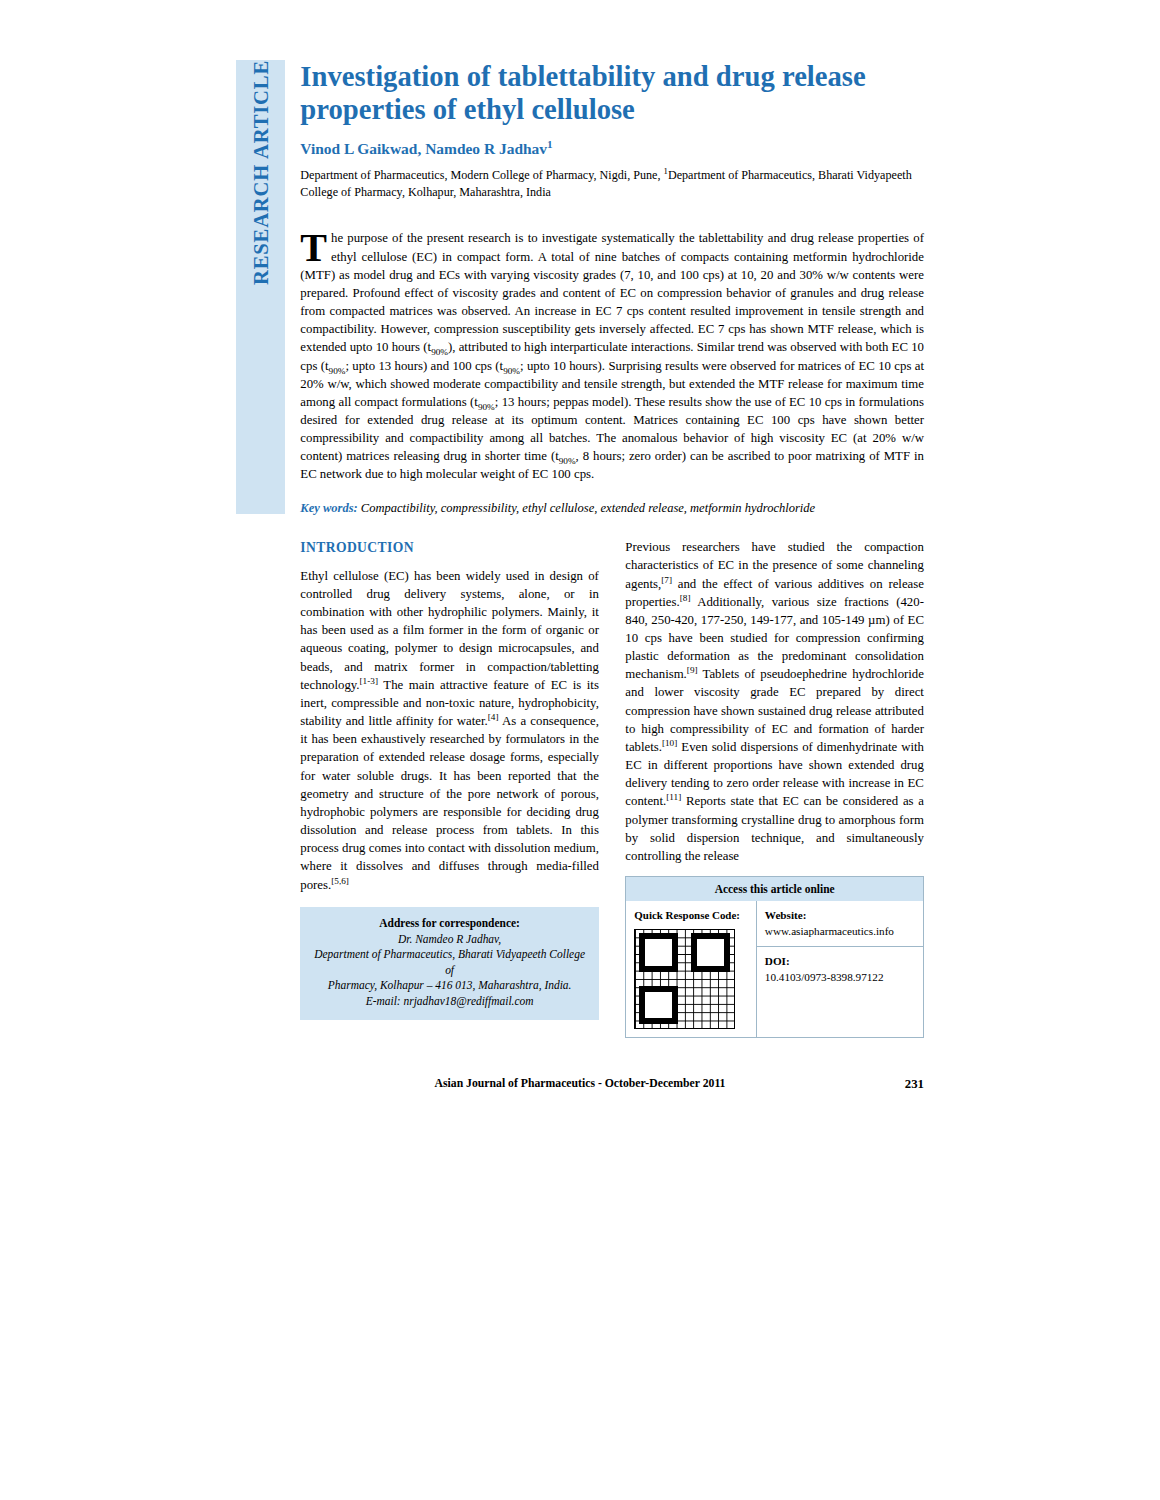RESEARCH ARTICLE
Investigation of tablettability and drug release
properties of ethyl cellulose
Vinod L Gaikwad, Namdeo R Jadhav1
Department of Pharmaceutics, Modern College of Pharmacy, Nigdi, Pune, 1Department of Pharmaceutics, Bharati Vidyapeeth
College of Pharmacy, Kolhapur, Maharashtra, India
The purpose of the present research is to investigate systematically the tablettability and drug release properties of ethyl cellulose (EC) in compact form. A total of nine batches of compacts containing metformin hydrochloride (MTF) as model drug and ECs with varying viscosity grades (7, 10, and 100 cps) at 10, 20 and 30% w/w contents were prepared. Profound effect of viscosity grades and content of EC on compression behavior of granules and drug release from compacted matrices was observed. An increase in EC 7 cps content resulted improvement in tensile strength and compactibility. However, compression susceptibility gets inversely affected. EC 7 cps has shown MTF release, which is extended upto 10 hours (t90%), attributed to high interparticulate interactions. Similar trend was observed with both EC 10 cps (t90%; upto 13 hours) and 100 cps (t90%; upto 10 hours). Surprising results were observed for matrices of EC 10 cps at 20% w/w, which showed moderate compactibility and tensile strength, but extended the MTF release for maximum time among all compact formulations (t90%; 13 hours; peppas model). These results show the use of EC 10 cps in formulations desired for extended drug release at its optimum content. Matrices containing EC 100 cps have shown better compressibility and compactibility among all batches. The anomalous behavior of high viscosity EC (at 20% w/w content) matrices releasing drug in shorter time (t90%, 8 hours; zero order) can be ascribed to poor matrixing of MTF in EC network due to high molecular weight of EC 100 cps.
Key words: Compactibility, compressibility, ethyl cellulose, extended release, metformin hydrochloride
INTRODUCTION
Ethyl cellulose (EC) has been widely used in design of controlled drug delivery systems, alone, or in combination with other hydrophilic polymers. Mainly, it has been used as a film former in the form of organic or aqueous coating, polymer to design microcapsules, and beads, and matrix former in compaction/tabletting technology.[1-3] The main attractive feature of EC is its inert, compressible and non-toxic nature, hydrophobicity, stability and little affinity for water.[4] As a consequence, it has been exhaustively researched by formulators in the preparation of extended release dosage forms, especially for water soluble drugs. It has been reported that the geometry and structure of the pore network of porous, hydrophobic polymers are responsible for deciding drug dissolution and release process from tablets. In this process drug comes into contact with dissolution medium, where it dissolves and diffuses through media-filled pores.[5,6]
Address for correspondence:
Dr. Namdeo R Jadhav,
Department of Pharmaceutics, Bharati Vidyapeeth College of
Pharmacy, Kolhapur – 416 013, Maharashtra, India.
E-mail: nrjadhav18@rediffmail.com
Previous researchers have studied the compaction characteristics of EC in the presence of some channeling agents,[7] and the effect of various additives on release properties.[8] Additionally, various size fractions (420-840, 250-420, 177-250, 149-177, and 105-149 µm) of EC 10 cps have been studied for compression confirming plastic deformation as the predominant consolidation mechanism.[9] Tablets of pseudoephedrine hydrochloride and lower viscosity grade EC prepared by direct compression have shown sustained drug release attributed to high compressibility of EC and formation of harder tablets.[10] Even solid dispersions of dimenhydrinate with EC in different proportions have shown extended drug delivery tending to zero order release with increase in EC content.[11] Reports state that EC can be considered as a polymer transforming crystalline drug to amorphous form by solid dispersion technique, and simultaneously controlling the release
Access this article online
Quick Response Code:
Website:
www.asiapharmaceutics.info
DOI:
10.4103/0973-8398.97122
Asian Journal of Pharmaceutics - October-December 2011
231